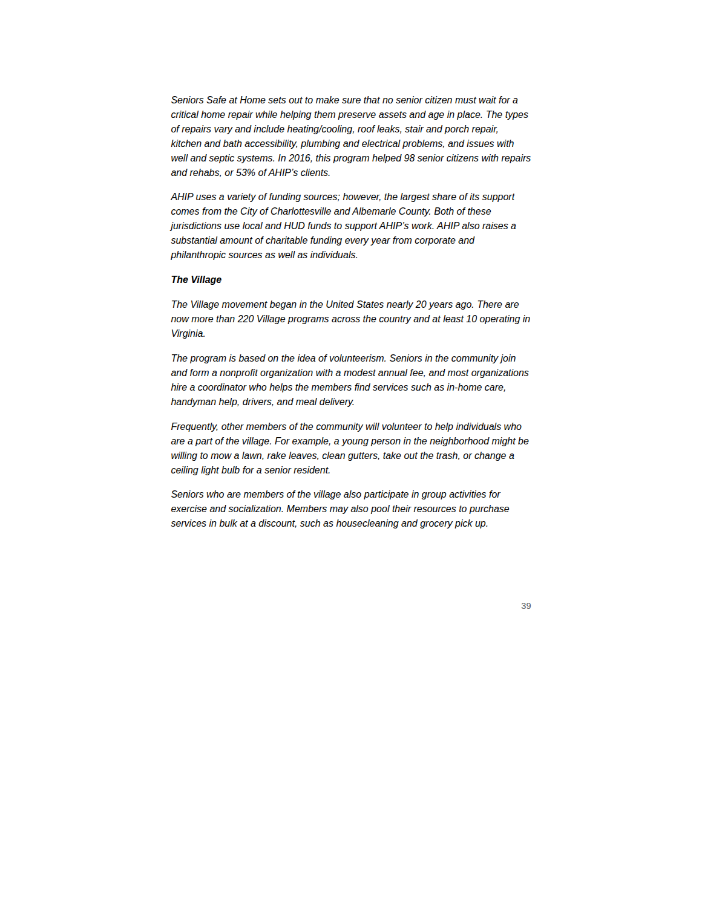Seniors Safe at Home sets out to make sure that no senior citizen must wait for a critical home repair while helping them preserve assets and age in place. The types of repairs vary and include heating/cooling, roof leaks, stair and porch repair, kitchen and bath accessibility, plumbing and electrical problems, and issues with well and septic systems. In 2016, this program helped 98 senior citizens with repairs and rehabs, or 53% of AHIP’s clients.
AHIP uses a variety of funding sources; however, the largest share of its support comes from the City of Charlottesville and Albemarle County. Both of these jurisdictions use local and HUD funds to support AHIP’s work. AHIP also raises a substantial amount of charitable funding every year from corporate and philanthropic sources as well as individuals.
The Village
The Village movement began in the United States nearly 20 years ago. There are now more than 220 Village programs across the country and at least 10 operating in Virginia.
The program is based on the idea of volunteerism. Seniors in the community join and form a nonprofit organization with a modest annual fee, and most organizations hire a coordinator who helps the members find services such as in-home care, handyman help, drivers, and meal delivery.
Frequently, other members of the community will volunteer to help individuals who are a part of the village. For example, a young person in the neighborhood might be willing to mow a lawn, rake leaves, clean gutters, take out the trash, or change a ceiling light bulb for a senior resident.
Seniors who are members of the village also participate in group activities for exercise and socialization. Members may also pool their resources to purchase services in bulk at a discount, such as housecleaning and grocery pick up.
39